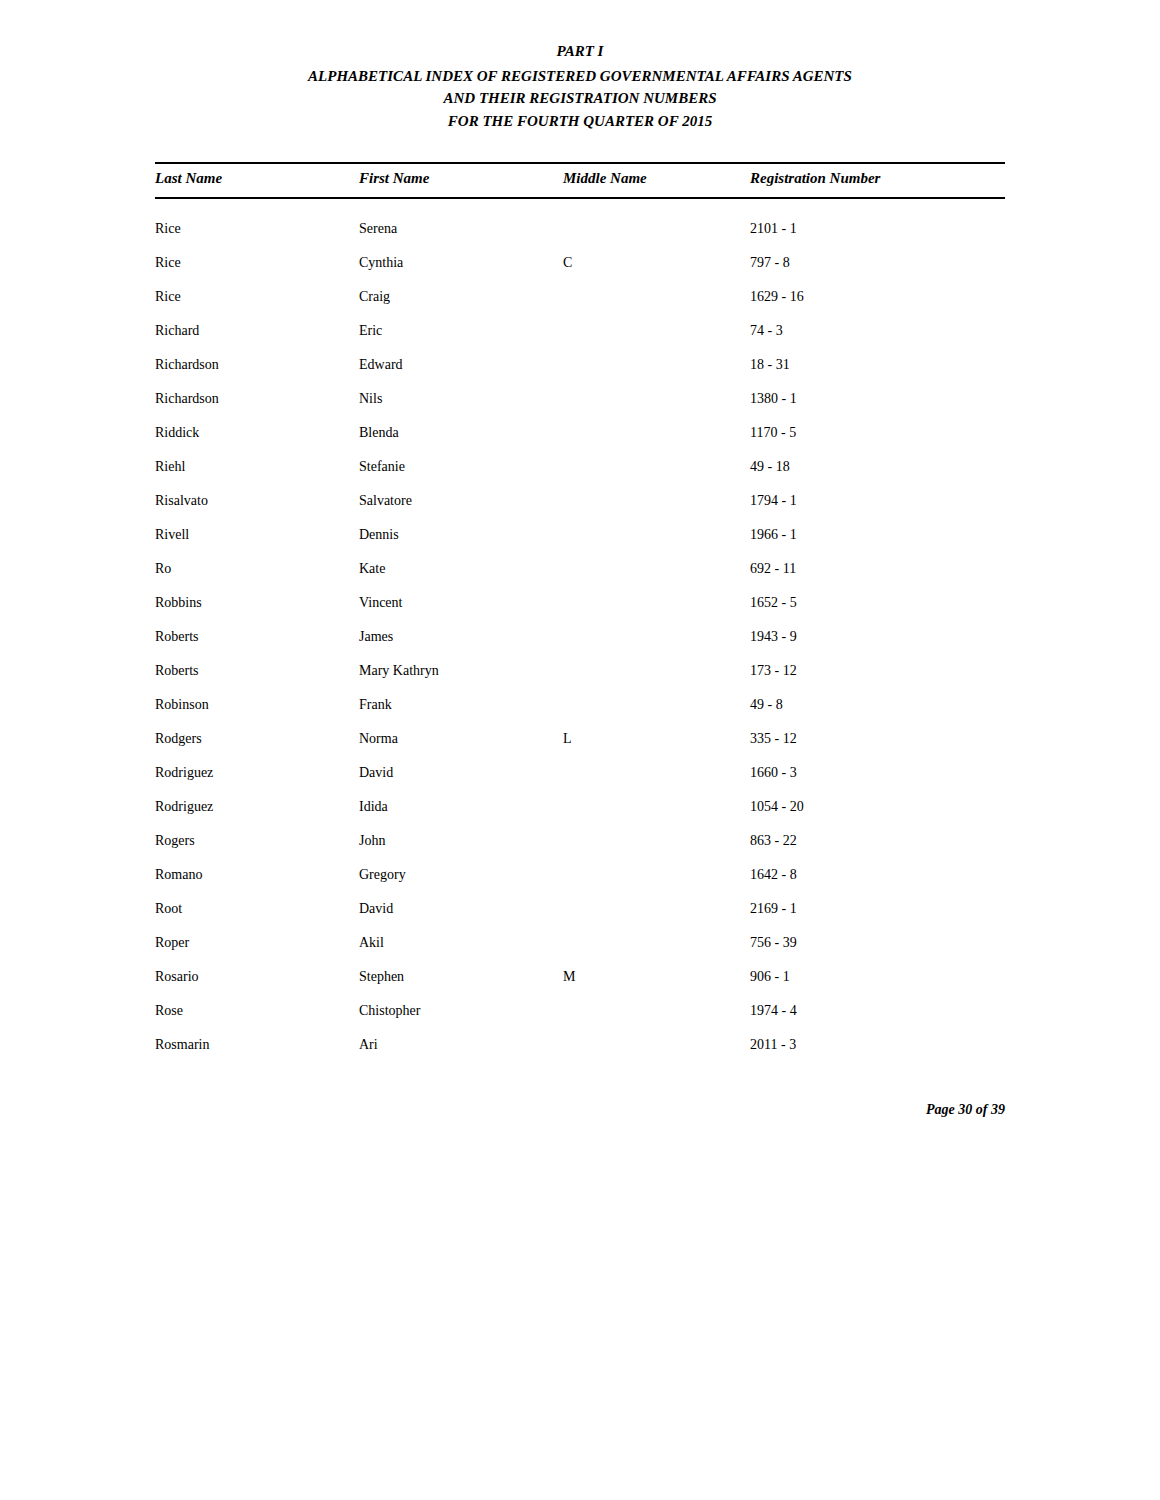PART I
ALPHABETICAL INDEX OF REGISTERED GOVERNMENTAL AFFAIRS AGENTS
AND THEIR REGISTRATION NUMBERS
FOR THE FOURTH QUARTER OF 2015
| Last Name | First Name | Middle Name | Registration Number |
| --- | --- | --- | --- |
| Rice | Serena | | 2101 - 1 |
| Rice | Cynthia | C | 797 - 8 |
| Rice | Craig | | 1629 - 16 |
| Richard | Eric | | 74 - 3 |
| Richardson | Edward | | 18 - 31 |
| Richardson | Nils | | 1380 - 1 |
| Riddick | Blenda | | 1170 - 5 |
| Riehl | Stefanie | | 49 - 18 |
| Risalvato | Salvatore | | 1794 - 1 |
| Rivell | Dennis | | 1966 - 1 |
| Ro | Kate | | 692 - 11 |
| Robbins | Vincent | | 1652 - 5 |
| Roberts | James | | 1943 - 9 |
| Roberts | Mary Kathryn | | 173 - 12 |
| Robinson | Frank | | 49 - 8 |
| Rodgers | Norma | L | 335 - 12 |
| Rodriguez | David | | 1660 - 3 |
| Rodriguez | Idida | | 1054 - 20 |
| Rogers | John | | 863 - 22 |
| Romano | Gregory | | 1642 - 8 |
| Root | David | | 2169 - 1 |
| Roper | Akil | | 756 - 39 |
| Rosario | Stephen | M | 906 - 1 |
| Rose | Chistopher | | 1974 - 4 |
| Rosmarin | Ari | | 2011 - 3 |
Page 30 of 39